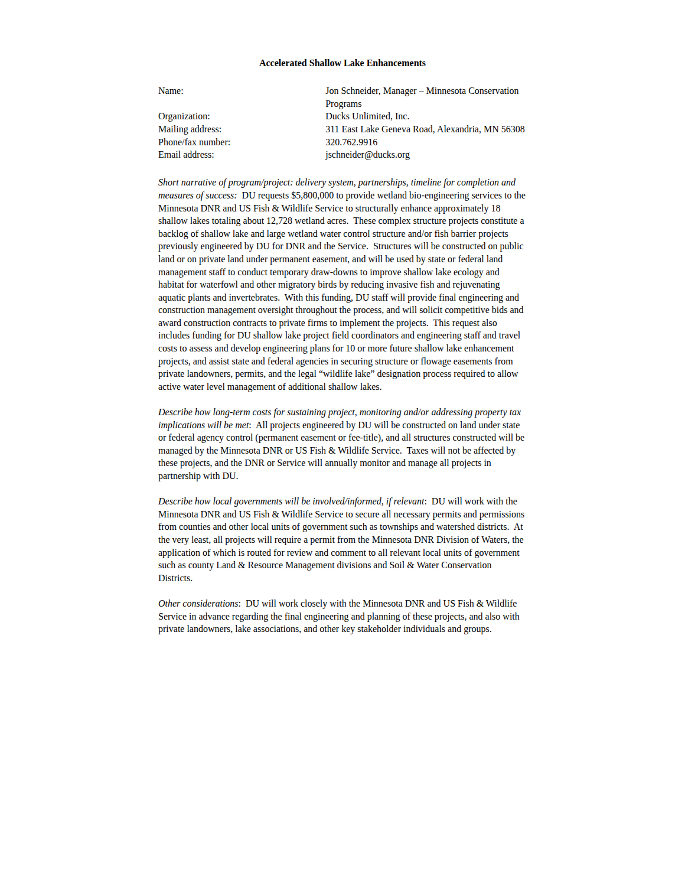Accelerated Shallow Lake Enhancements
| Name: | Jon Schneider, Manager – Minnesota Conservation Programs |
| Organization: | Ducks Unlimited, Inc. |
| Mailing address: | 311 East Lake Geneva Road, Alexandria, MN 56308 |
| Phone/fax number: | 320.762.9916 |
| Email address: | jschneider@ducks.org |
Short narrative of program/project: delivery system, partnerships, timeline for completion and measures of success: DU requests $5,800,000 to provide wetland bio-engineering services to the Minnesota DNR and US Fish & Wildlife Service to structurally enhance approximately 18 shallow lakes totaling about 12,728 wetland acres. These complex structure projects constitute a backlog of shallow lake and large wetland water control structure and/or fish barrier projects previously engineered by DU for DNR and the Service. Structures will be constructed on public land or on private land under permanent easement, and will be used by state or federal land management staff to conduct temporary draw-downs to improve shallow lake ecology and habitat for waterfowl and other migratory birds by reducing invasive fish and rejuvenating aquatic plants and invertebrates. With this funding, DU staff will provide final engineering and construction management oversight throughout the process, and will solicit competitive bids and award construction contracts to private firms to implement the projects. This request also includes funding for DU shallow lake project field coordinators and engineering staff and travel costs to assess and develop engineering plans for 10 or more future shallow lake enhancement projects, and assist state and federal agencies in securing structure or flowage easements from private landowners, permits, and the legal “wildlife lake” designation process required to allow active water level management of additional shallow lakes.
Describe how long-term costs for sustaining project, monitoring and/or addressing property tax implications will be met: All projects engineered by DU will be constructed on land under state or federal agency control (permanent easement or fee-title), and all structures constructed will be managed by the Minnesota DNR or US Fish & Wildlife Service. Taxes will not be affected by these projects, and the DNR or Service will annually monitor and manage all projects in partnership with DU.
Describe how local governments will be involved/informed, if relevant: DU will work with the Minnesota DNR and US Fish & Wildlife Service to secure all necessary permits and permissions from counties and other local units of government such as townships and watershed districts. At the very least, all projects will require a permit from the Minnesota DNR Division of Waters, the application of which is routed for review and comment to all relevant local units of government such as county Land & Resource Management divisions and Soil & Water Conservation Districts.
Other considerations: DU will work closely with the Minnesota DNR and US Fish & Wildlife Service in advance regarding the final engineering and planning of these projects, and also with private landowners, lake associations, and other key stakeholder individuals and groups.